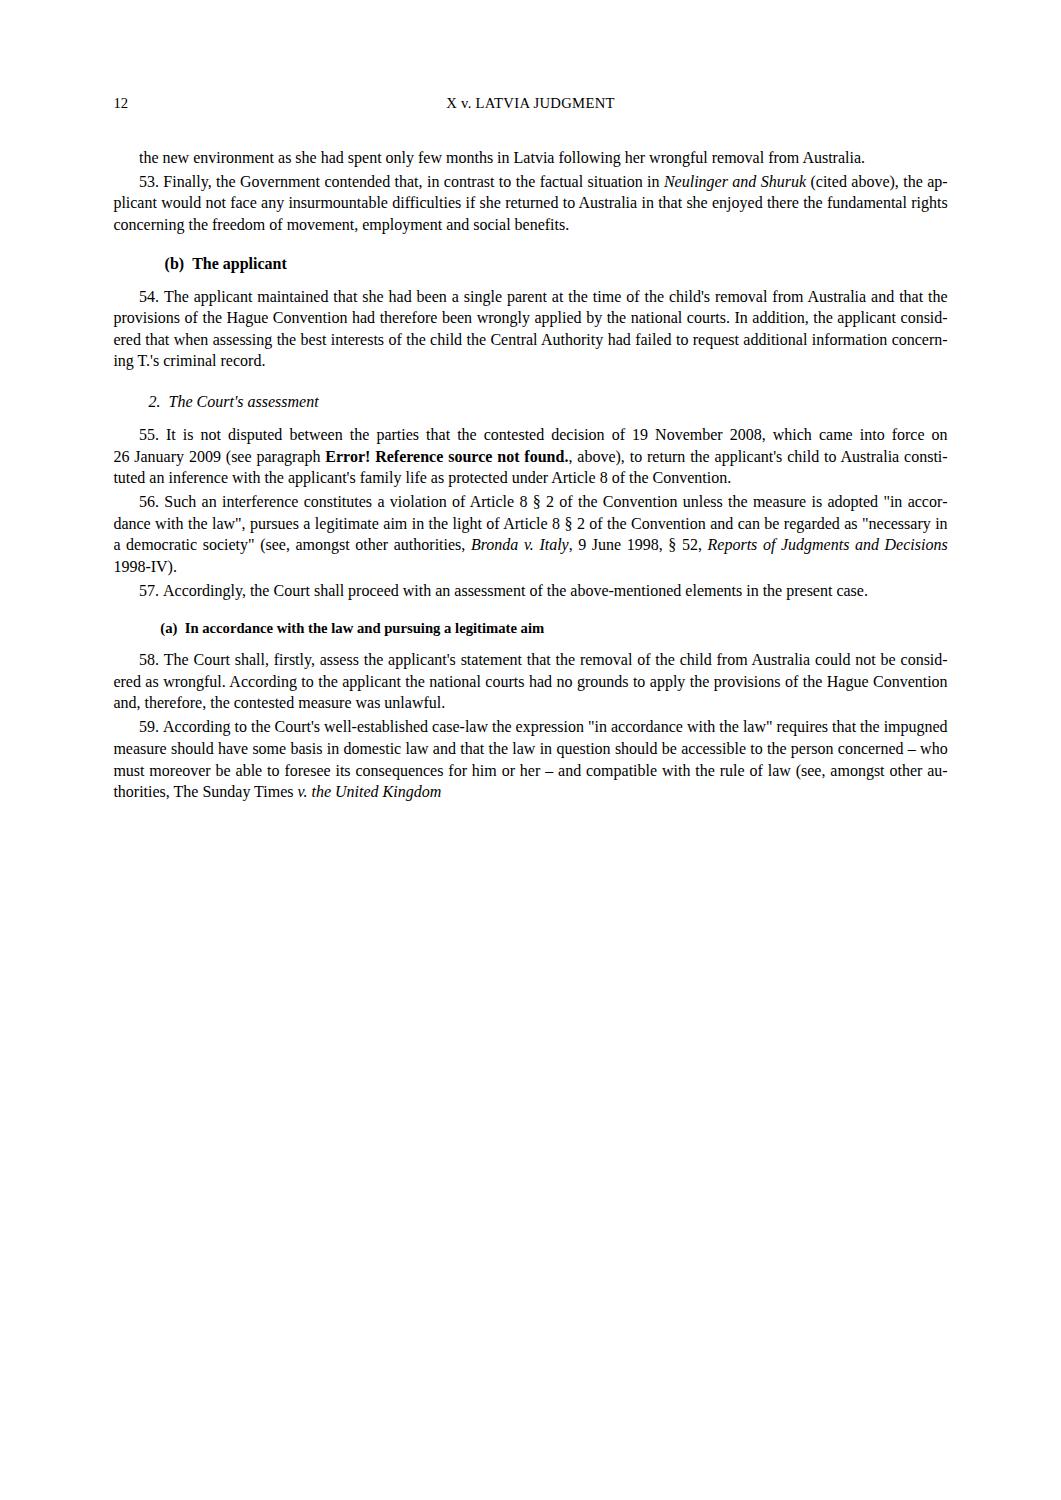12 X v. LATVIA JUDGMENT
the new environment as she had spent only few months in Latvia following her wrongful removal from Australia.
53. Finally, the Government contended that, in contrast to the factual situation in Neulinger and Shuruk (cited above), the applicant would not face any insurmountable difficulties if she returned to Australia in that she enjoyed there the fundamental rights concerning the freedom of movement, employment and social benefits.
(b) The applicant
54. The applicant maintained that she had been a single parent at the time of the child's removal from Australia and that the provisions of the Hague Convention had therefore been wrongly applied by the national courts. In addition, the applicant considered that when assessing the best interests of the child the Central Authority had failed to request additional information concerning T.'s criminal record.
2. The Court's assessment
55. It is not disputed between the parties that the contested decision of 19 November 2008, which came into force on 26 January 2009 (see paragraph Error! Reference source not found., above), to return the applicant's child to Australia constituted an inference with the applicant's family life as protected under Article 8 of the Convention.
56. Such an interference constitutes a violation of Article 8 § 2 of the Convention unless the measure is adopted "in accordance with the law", pursues a legitimate aim in the light of Article 8 § 2 of the Convention and can be regarded as "necessary in a democratic society" (see, amongst other authorities, Bronda v. Italy, 9 June 1998, § 52, Reports of Judgments and Decisions 1998-IV).
57. Accordingly, the Court shall proceed with an assessment of the above-mentioned elements in the present case.
(a) In accordance with the law and pursuing a legitimate aim
58. The Court shall, firstly, assess the applicant's statement that the removal of the child from Australia could not be considered as wrongful. According to the applicant the national courts had no grounds to apply the provisions of the Hague Convention and, therefore, the contested measure was unlawful.
59. According to the Court's well-established case-law the expression "in accordance with the law" requires that the impugned measure should have some basis in domestic law and that the law in question should be accessible to the person concerned – who must moreover be able to foresee its consequences for him or her – and compatible with the rule of law (see, amongst other authorities, The Sunday Times v. the United Kingdom